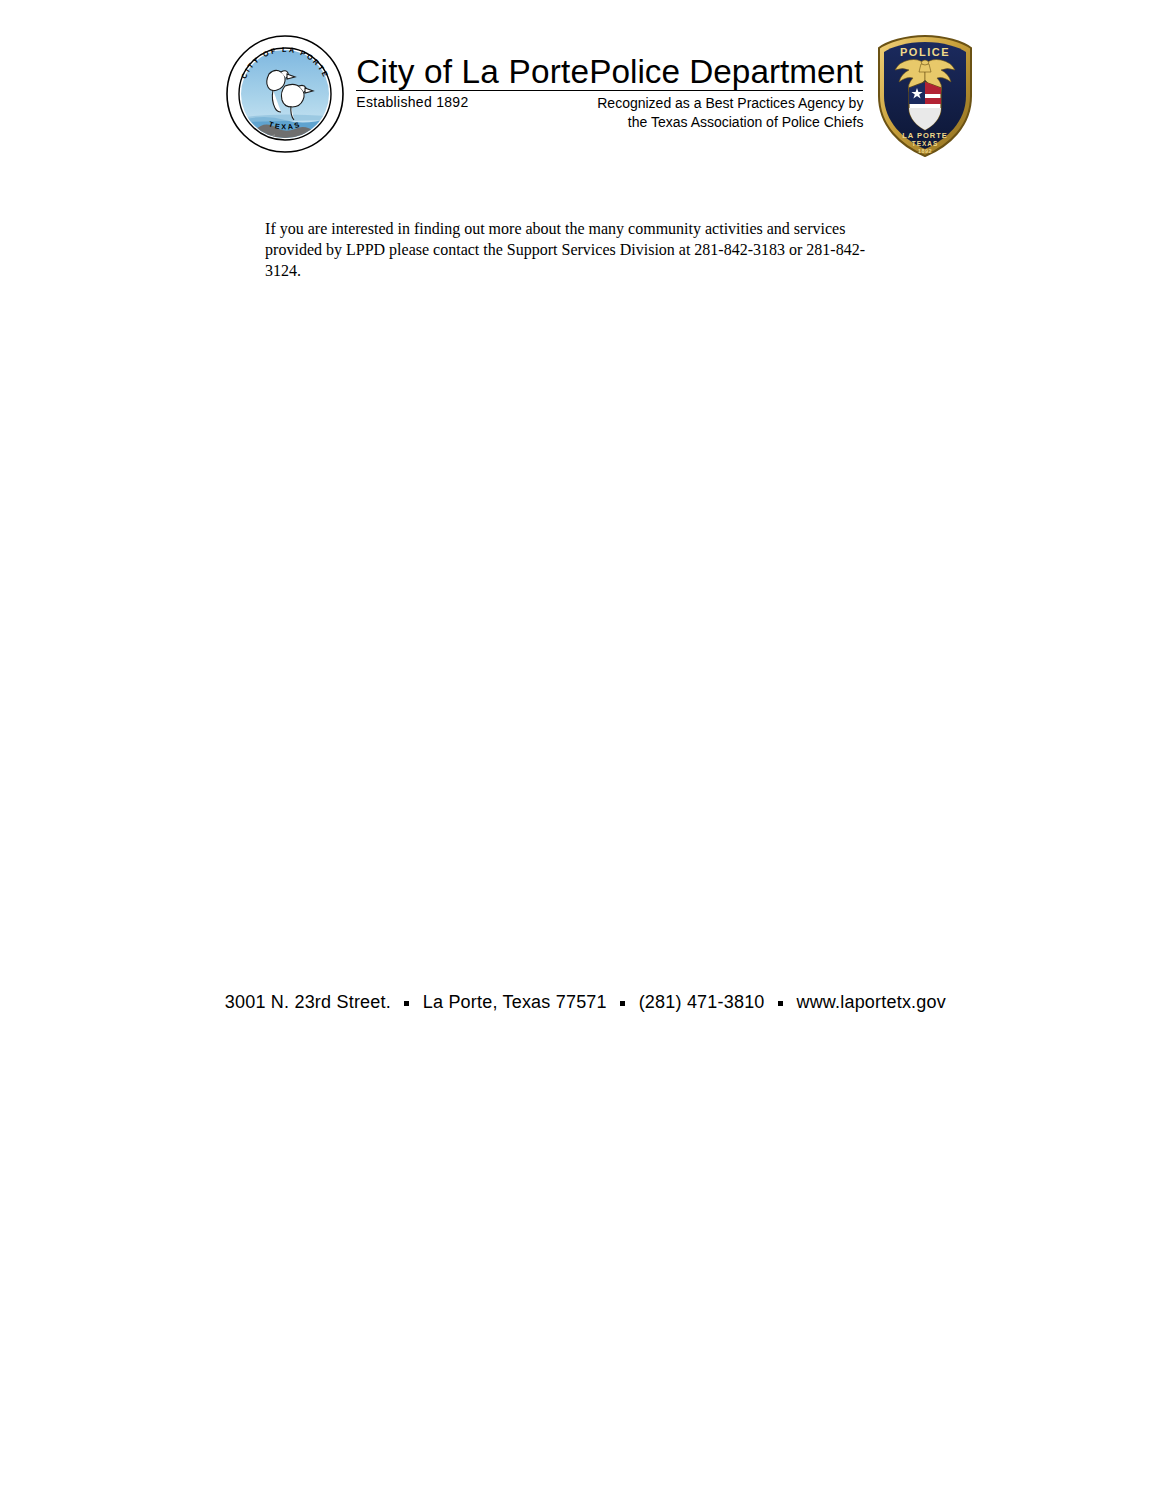CITY OF LA PORTE TEXAS
City of La Porte
Established 1892
Police Department
Recognized as a Best Practices Agency by
the Texas Association of Police Chiefs
POLICE LA PORTE TEXAS 1892
If you are interested in finding out more about the many community activities and services provided by LPPD please contact the Support Services Division at 281-842-3183 or 281-842-3124.
3001 N. 23rd Street. La Porte, Texas 77571 (281) 471-3810 www.laportetx.gov